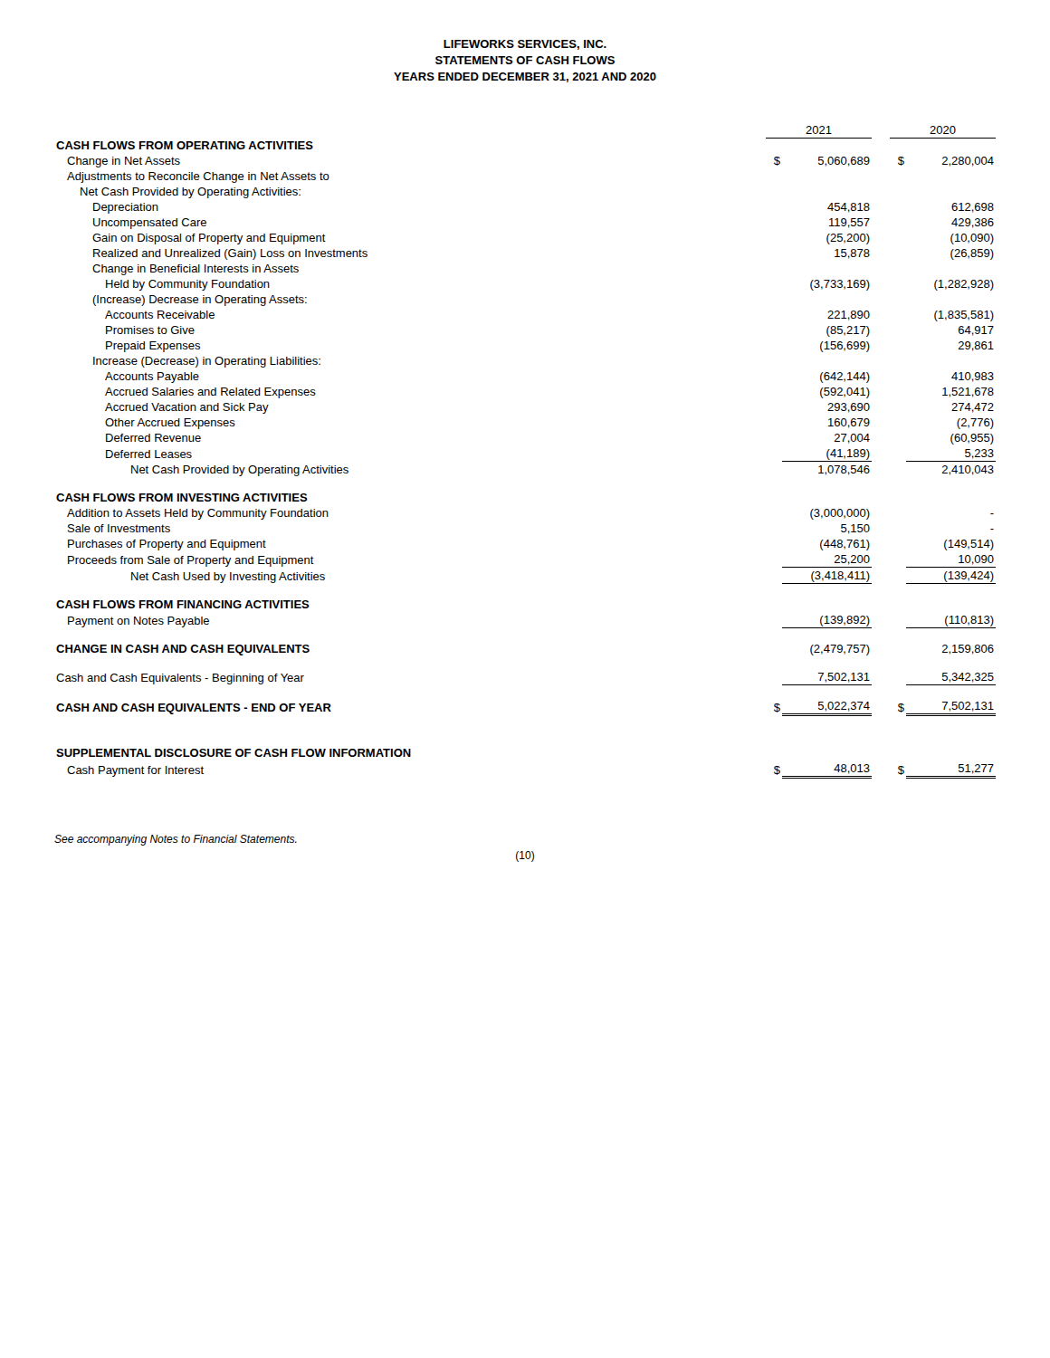LIFEWORKS SERVICES, INC.
STATEMENTS OF CASH FLOWS
YEARS ENDED DECEMBER 31, 2021 AND 2020
| | 2021 | | 2020 |
| CASH FLOWS FROM OPERATING ACTIVITIES | | | | | |
| Change in Net Assets | $ | 5,060,689 | | $ | 2,280,004 |
| Adjustments to Reconcile Change in Net Assets to | | | | | |
| Net Cash Provided by Operating Activities: | | | | | |
| Depreciation | | 454,818 | | | 612,698 |
| Uncompensated Care | | 119,557 | | | 429,386 |
| Gain on Disposal of Property and Equipment | | (25,200) | | | (10,090) |
| Realized and Unrealized (Gain) Loss on Investments | | 15,878 | | | (26,859) |
| Change in Beneficial Interests in Assets | | | | | |
| Held by Community Foundation | | (3,733,169) | | | (1,282,928) |
| (Increase) Decrease in Operating Assets: | | | | | |
| Accounts Receivable | | 221,890 | | | (1,835,581) |
| Promises to Give | | (85,217) | | | 64,917 |
| Prepaid Expenses | | (156,699) | | | 29,861 |
| Increase (Decrease) in Operating Liabilities: | | | | | |
| Accounts Payable | | (642,144) | | | 410,983 |
| Accrued Salaries and Related Expenses | | (592,041) | | | 1,521,678 |
| Accrued Vacation and Sick Pay | | 293,690 | | | 274,472 |
| Other Accrued Expenses | | 160,679 | | | (2,776) |
| Deferred Revenue | | 27,004 | | | (60,955) |
| Deferred Leases | | (41,189) | | | 5,233 |
| Net Cash Provided by Operating Activities | | 1,078,546 | | | 2,410,043 |
| CASH FLOWS FROM INVESTING ACTIVITIES | | | | | |
| Addition to Assets Held by Community Foundation | | (3,000,000) | | | - |
| Sale of Investments | | 5,150 | | | - |
| Purchases of Property and Equipment | | (448,761) | | | (149,514) |
| Proceeds from Sale of Property and Equipment | | 25,200 | | | 10,090 |
| Net Cash Used by Investing Activities | | (3,418,411) | | | (139,424) |
| CASH FLOWS FROM FINANCING ACTIVITIES | | | | | |
| Payment on Notes Payable | | (139,892) | | | (110,813) |
| CHANGE IN CASH AND CASH EQUIVALENTS | | (2,479,757) | | | 2,159,806 |
| Cash and Cash Equivalents - Beginning of Year | | 7,502,131 | | | 5,342,325 |
| CASH AND CASH EQUIVALENTS - END OF YEAR | $ | 5,022,374 | | $ | 7,502,131 |
| SUPPLEMENTAL DISCLOSURE OF CASH FLOW INFORMATION | | | | | |
| Cash Payment for Interest | $ | 48,013 | | $ | 51,277 |
See accompanying Notes to Financial Statements.
(10)